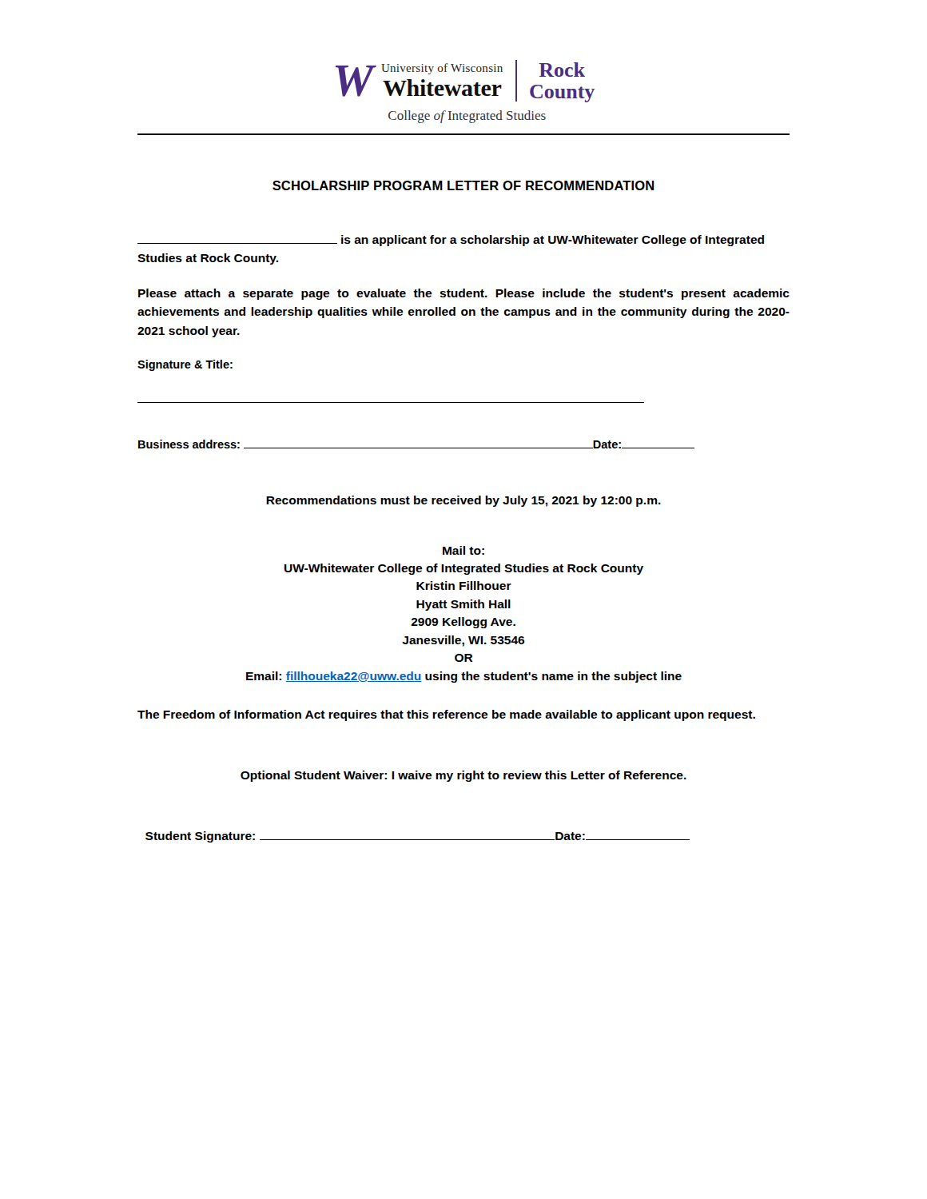W University of Wisconsin
Whitewater Rock
County
College of Integrated Studies
SCHOLARSHIP PROGRAM LETTER OF RECOMMENDATION
is an applicant for a scholarship at UW-Whitewater College of Integrated Studies at Rock County.
Please attach a separate page to evaluate the student. Please include the student's present academic achievements and leadership qualities while enrolled on the campus and in the community during the 2020-2021 school year.
Signature & Title:
Business address: Date:
Recommendations must be received by July 15, 2021 by 12:00 p.m.
Mail to:
UW-Whitewater College of Integrated Studies at Rock County
Kristin Fillhouer
Hyatt Smith Hall
2909 Kellogg Ave.
Janesville, WI. 53546
OR
Email: fillhoueka22@uww.edu using the student's name in the subject line
The Freedom of Information Act requires that this reference be made available to applicant upon request.
Optional Student Waiver: I waive my right to review this Letter of Reference.
Student Signature: Date: